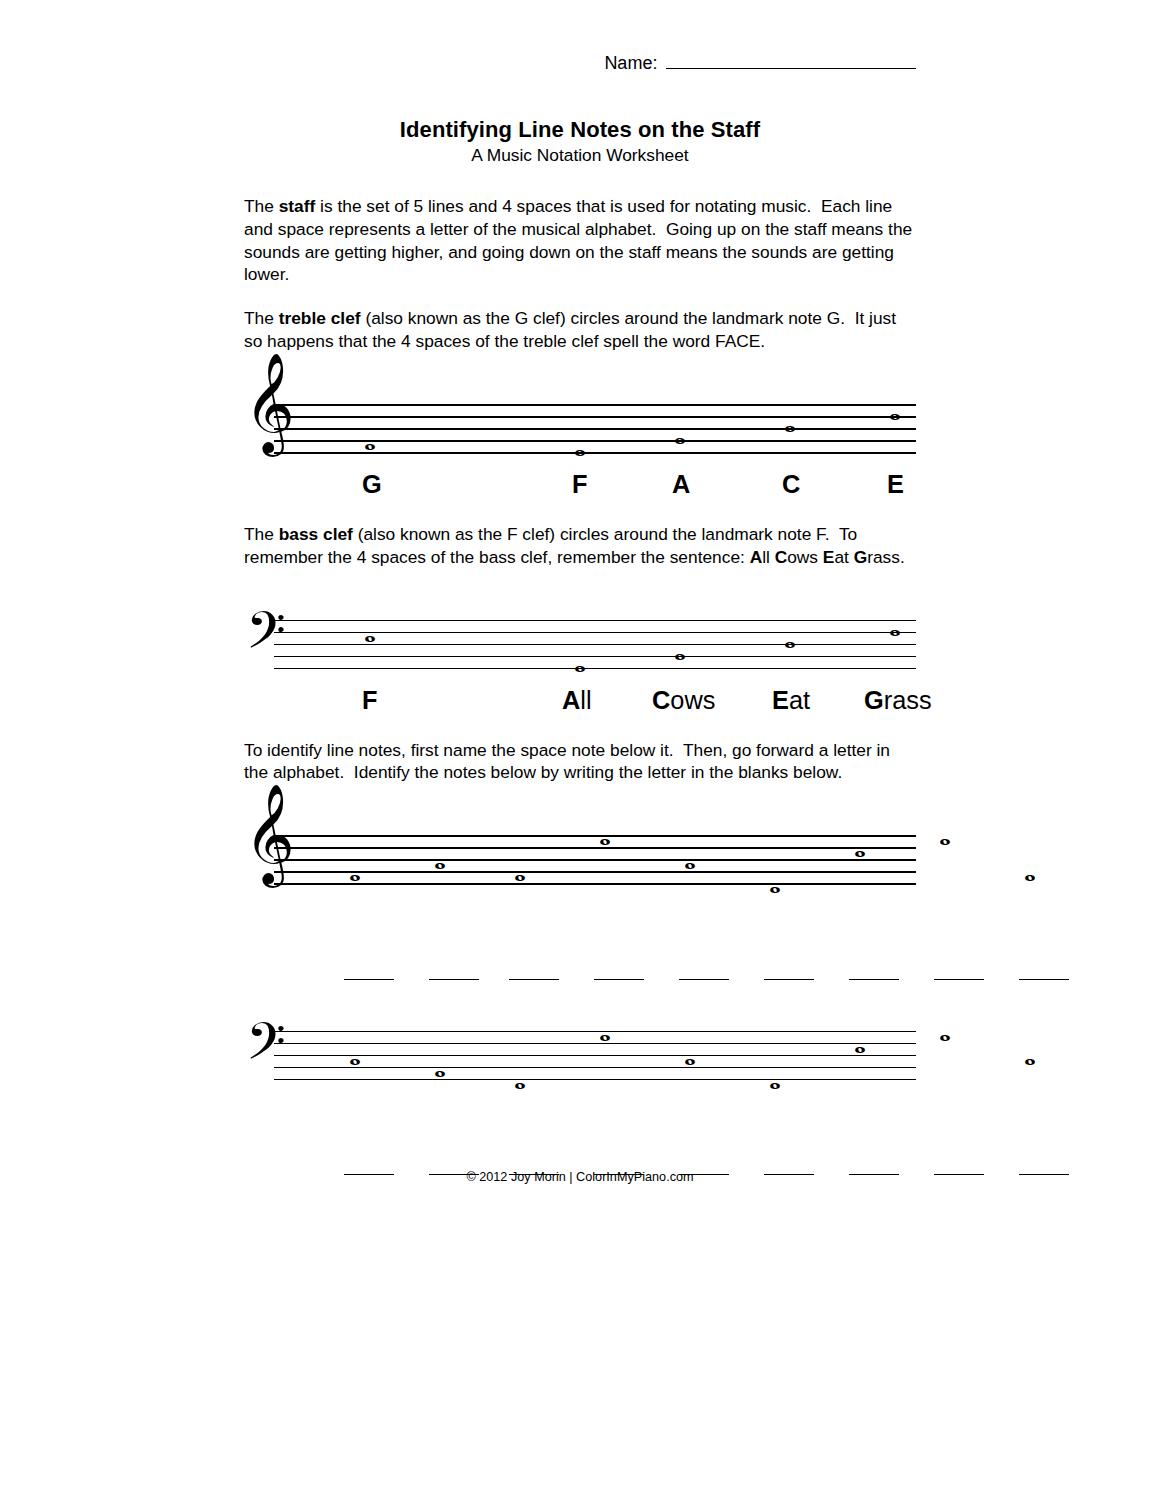Name:
Identifying Line Notes on the Staff
A Music Notation Worksheet
The staff is the set of 5 lines and 4 spaces that is used for notating music. Each line and space represents a letter of the musical alphabet. Going up on the staff means the sounds are getting higher, and going down on the staff means the sounds are getting lower.
The treble clef (also known as the G clef) circles around the landmark note G. It just so happens that the 4 spaces of the treble clef spell the word FACE.
𝄞
𝅝
𝅝
𝅝
𝅝
𝅝
G F A C E
The bass clef (also known as the F clef) circles around the landmark note F. To remember the 4 spaces of the bass clef, remember the sentence: All Cows Eat Grass.
𝄢
𝅝
𝅝
𝅝
𝅝
𝅝
F All Cows Eat Grass
To identify line notes, first name the space note below it. Then, go forward a letter in the alphabet. Identify the notes below by writing the letter in the blanks below.
𝄞
𝅝
𝅝
𝅝
𝅝
𝅝
𝅝
𝅝
𝅝
𝅝
𝄢
𝅝
𝅝
𝅝
𝅝
𝅝
𝅝
𝅝
𝅝
𝅝
© 2012 Joy Morin | ColorInMyPiano.com